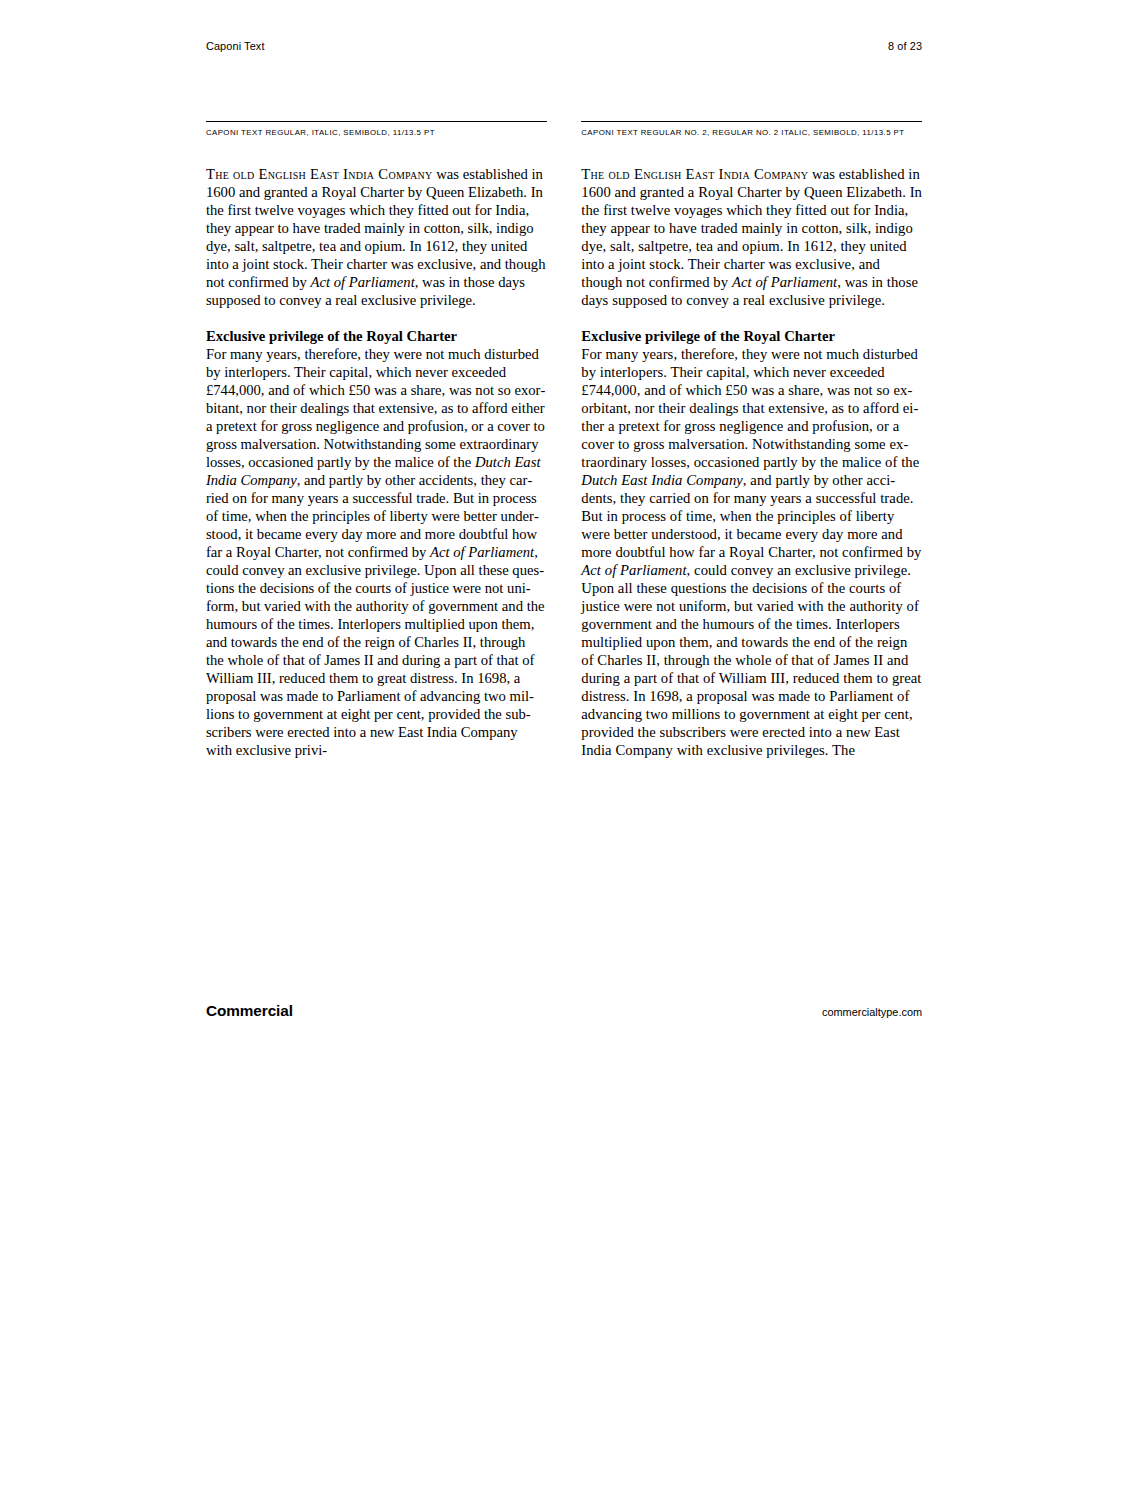Caponi Text
8 of 23
Caponi Text Regular, Italic, Semibold, 11/13.5 pt
The old English East India Company was established in 1600 and granted a Royal Charter by Queen Elizabeth. In the first twelve voyages which they fitted out for India, they appear to have traded mainly in cotton, silk, indigo dye, salt, saltpetre, tea and opium. In 1612, they united into a joint stock. Their charter was exclusive, and though not confirmed by Act of Parliament, was in those days supposed to convey a real exclusive privilege.
Exclusive privilege of the Royal Charter
For many years, therefore, they were not much disturbed by interlopers. Their capital, which never exceeded £744,000, and of which £50 was a share, was not so exorbitant, nor their dealings that extensive, as to afford either a pretext for gross negligence and profusion, or a cover to gross malversation. Notwithstanding some extraordinary losses, occasioned partly by the malice of the Dutch East India Company, and partly by other accidents, they carried on for many years a successful trade. But in process of time, when the principles of liberty were better understood, it became every day more and more doubtful how far a Royal Charter, not confirmed by Act of Parliament, could convey an exclusive privilege. Upon all these questions the decisions of the courts of justice were not uniform, but varied with the authority of government and the humours of the times. Interlopers multiplied upon them, and towards the end of the reign of Charles II, through the whole of that of James II and during a part of that of William III, reduced them to great distress. In 1698, a proposal was made to Parliament of advancing two millions to government at eight per cent, provided the subscribers were erected into a new East India Company with exclusive privi-
Caponi Text Regular No. 2, Regular No. 2 Italic, Semibold, 11/13.5 pt
The old English East India Company was established in 1600 and granted a Royal Charter by Queen Elizabeth. In the first twelve voyages which they fitted out for India, they appear to have traded mainly in cotton, silk, indigo dye, salt, saltpetre, tea and opium. In 1612, they united into a joint stock. Their charter was exclusive, and though not confirmed by Act of Parliament, was in those days supposed to convey a real exclusive privilege.
Exclusive privilege of the Royal Charter
For many years, therefore, they were not much disturbed by interlopers. Their capital, which never exceeded £744,000, and of which £50 was a share, was not so exorbitant, nor their dealings that extensive, as to afford either a pretext for gross negligence and profusion, or a cover to gross malversation. Notwithstanding some extraordinary losses, occasioned partly by the malice of the Dutch East India Company, and partly by other accidents, they carried on for many years a successful trade. But in process of time, when the principles of liberty were better understood, it became every day more and more doubtful how far a Royal Charter, not confirmed by Act of Parliament, could convey an exclusive privilege. Upon all these questions the decisions of the courts of justice were not uniform, but varied with the authority of government and the humours of the times. Interlopers multiplied upon them, and towards the end of the reign of Charles II, through the whole of that of James II and during a part of that of William III, reduced them to great distress. In 1698, a proposal was made to Parliament of advancing two millions to government at eight per cent, provided the subscribers were erected into a new East India Company with exclusive privileges. The
Commercial
commercialtype.com